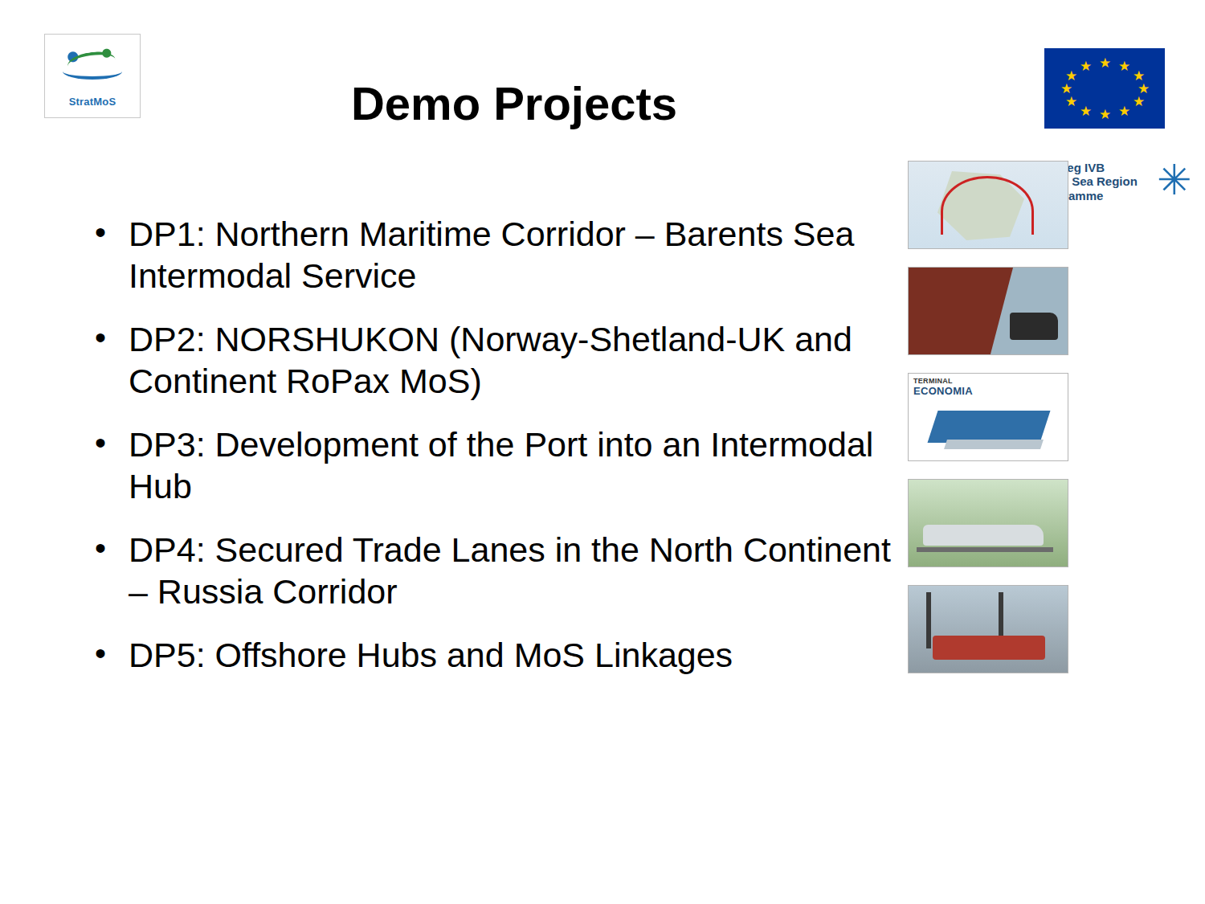StratMoS
★ ★ ★ ★ ★ ★ ★ ★ ★ ★ ★ ★
Interreg IVB
North Sea Region
Programme
✳
Demo Projects
DP1: Northern Maritime Corridor – Barents Sea Intermodal Service
DP2: NORSHUKON (Norway-Shetland-UK and Continent RoPax MoS)
DP3: Development of the Port into an Intermodal Hub
DP4: Secured Trade Lanes in the North Continent – Russia Corridor
DP5: Offshore Hubs and MoS Linkages
TERMINALECONOMIA